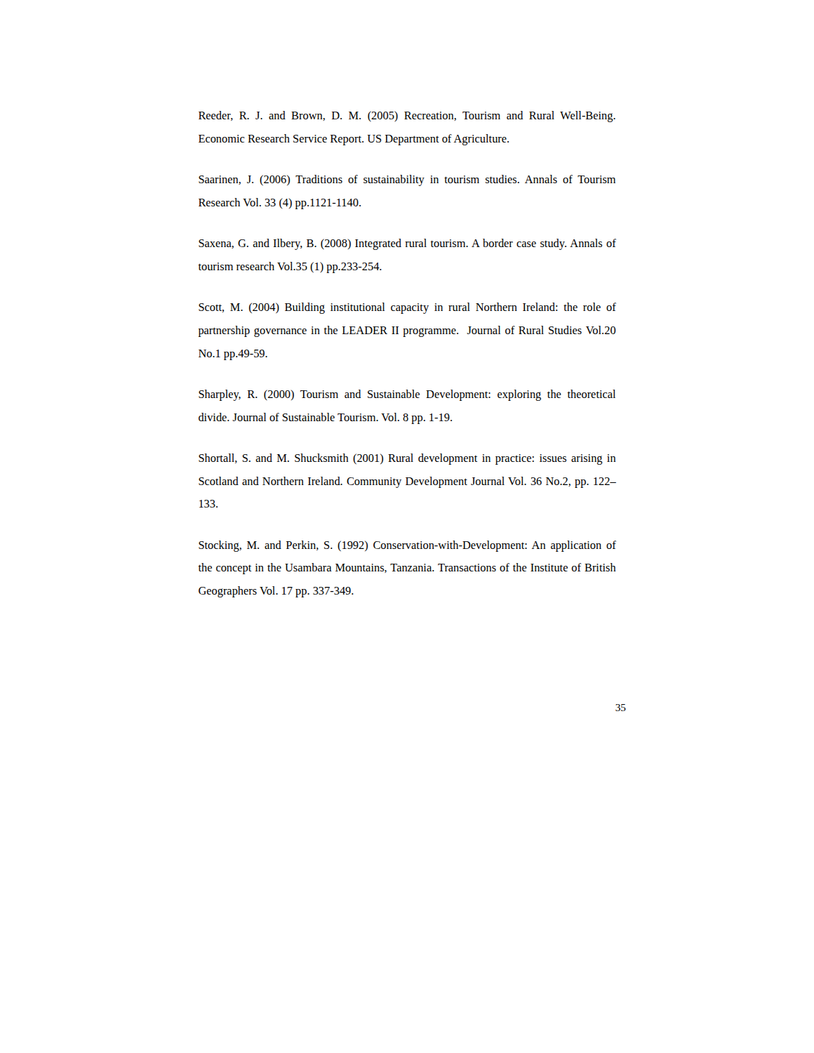Reeder, R. J. and Brown, D. M. (2005) Recreation, Tourism and Rural Well-Being. Economic Research Service Report. US Department of Agriculture.
Saarinen, J. (2006) Traditions of sustainability in tourism studies. Annals of Tourism Research Vol. 33 (4) pp.1121-1140.
Saxena, G. and Ilbery, B. (2008) Integrated rural tourism. A border case study. Annals of tourism research Vol.35 (1) pp.233-254.
Scott, M. (2004) Building institutional capacity in rural Northern Ireland: the role of partnership governance in the LEADER II programme. Journal of Rural Studies Vol.20 No.1 pp.49-59.
Sharpley, R. (2000) Tourism and Sustainable Development: exploring the theoretical divide. Journal of Sustainable Tourism. Vol. 8 pp. 1-19.
Shortall, S. and M. Shucksmith (2001) Rural development in practice: issues arising in Scotland and Northern Ireland. Community Development Journal Vol. 36 No.2, pp. 122–133.
Stocking, M. and Perkin, S. (1992) Conservation-with-Development: An application of the concept in the Usambara Mountains, Tanzania. Transactions of the Institute of British Geographers Vol. 17 pp. 337-349.
35